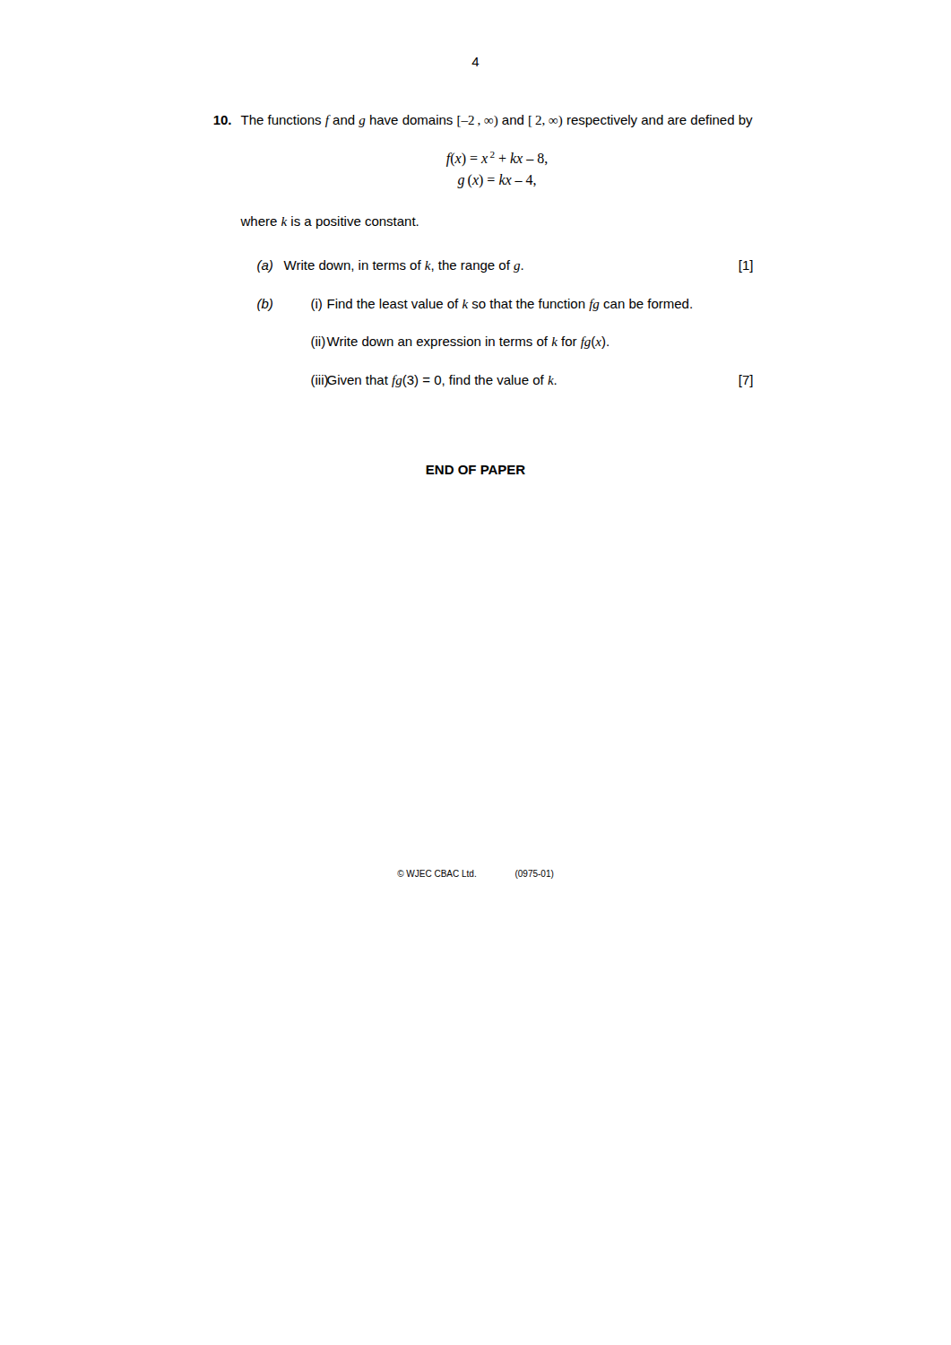4
10.
The functions f and g have domains [–2 , ∞) and [ 2, ∞) respectively and are defined by
f(x) = x 2 + kx – 8, g (x) = kx – 4,
where k is a positive constant.
(a)
Write down, in terms of k, the range of g.
[1]
(b)
(i)
Find the least value of k so that the function fg can be formed.
(ii)
Write down an expression in terms of k for fg(x).
(iii)
Given that fg(3) = 0, find the value of k.
[7]
END OF PAPER
© WJEC CBAC Ltd. (0975-01)